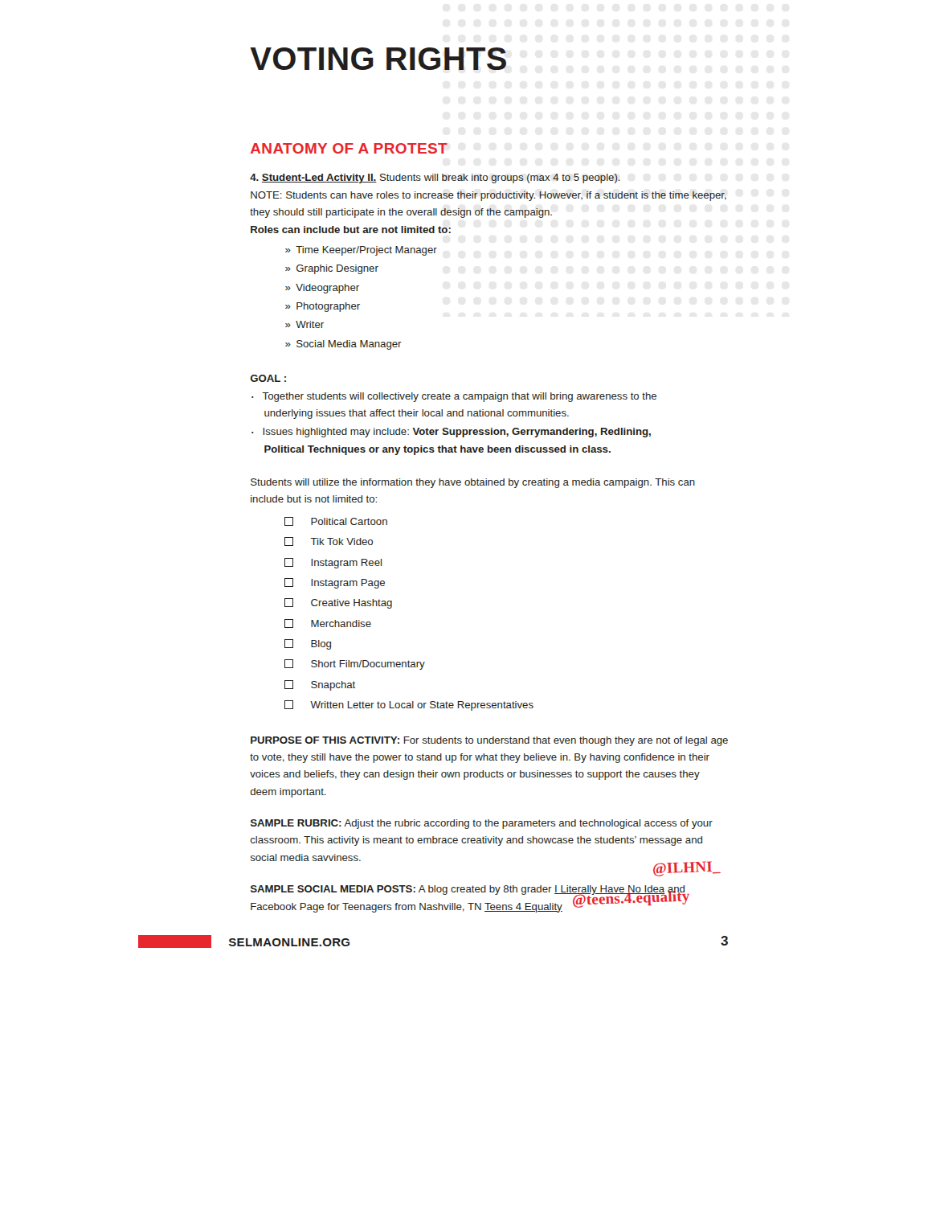Voting Rights
Anatomy of a Protest
4. Student-Led Activity II. Students will break into groups (max 4 to 5 people).
NOTE: Students can have roles to increase their productivity. However, if a student is the time keeper, they should still participate in the overall design of the campaign.
Roles can include but are not limited to:
Time Keeper/Project Manager
Graphic Designer
Videographer
Photographer
Writer
Social Media Manager
GOAL :
Together students will collectively create a campaign that will bring awareness to theunderlying issues that affect their local and national communities.
Issues highlighted may include: Voter Suppression, Gerrymandering, Redlining, Political Techniques or any topics that have been discussed in class.
Students will utilize the information they have obtained by creating a media campaign. This can include but is not limited to:
Political Cartoon
Tik Tok Video
Instagram Reel
Instagram Page
Creative Hashtag
Merchandise
Blog
Short Film/Documentary
Snapchat
Written Letter to Local or State Representatives
PURPOSE OF THIS ACTIVITY: For students to understand that even though they are not of legal age to vote, they still have the power to stand up for what they believe in. By having confidence in their voices and beliefs, they can design their own products or businesses to support the causes they deem important.
SAMPLE RUBRIC: Adjust the rubric according to the parameters and technological access of your classroom. This activity is meant to embrace creativity and showcase the students’ message and social media savviness.
SAMPLE SOCIAL MEDIA POSTS: A blog created by 8th grader I Literally Have No Idea and Facebook Page for Teenagers from Nashville, TN Teens 4 Equality
@ILHNI_
@teens.4.equality
selmaonline.org
3